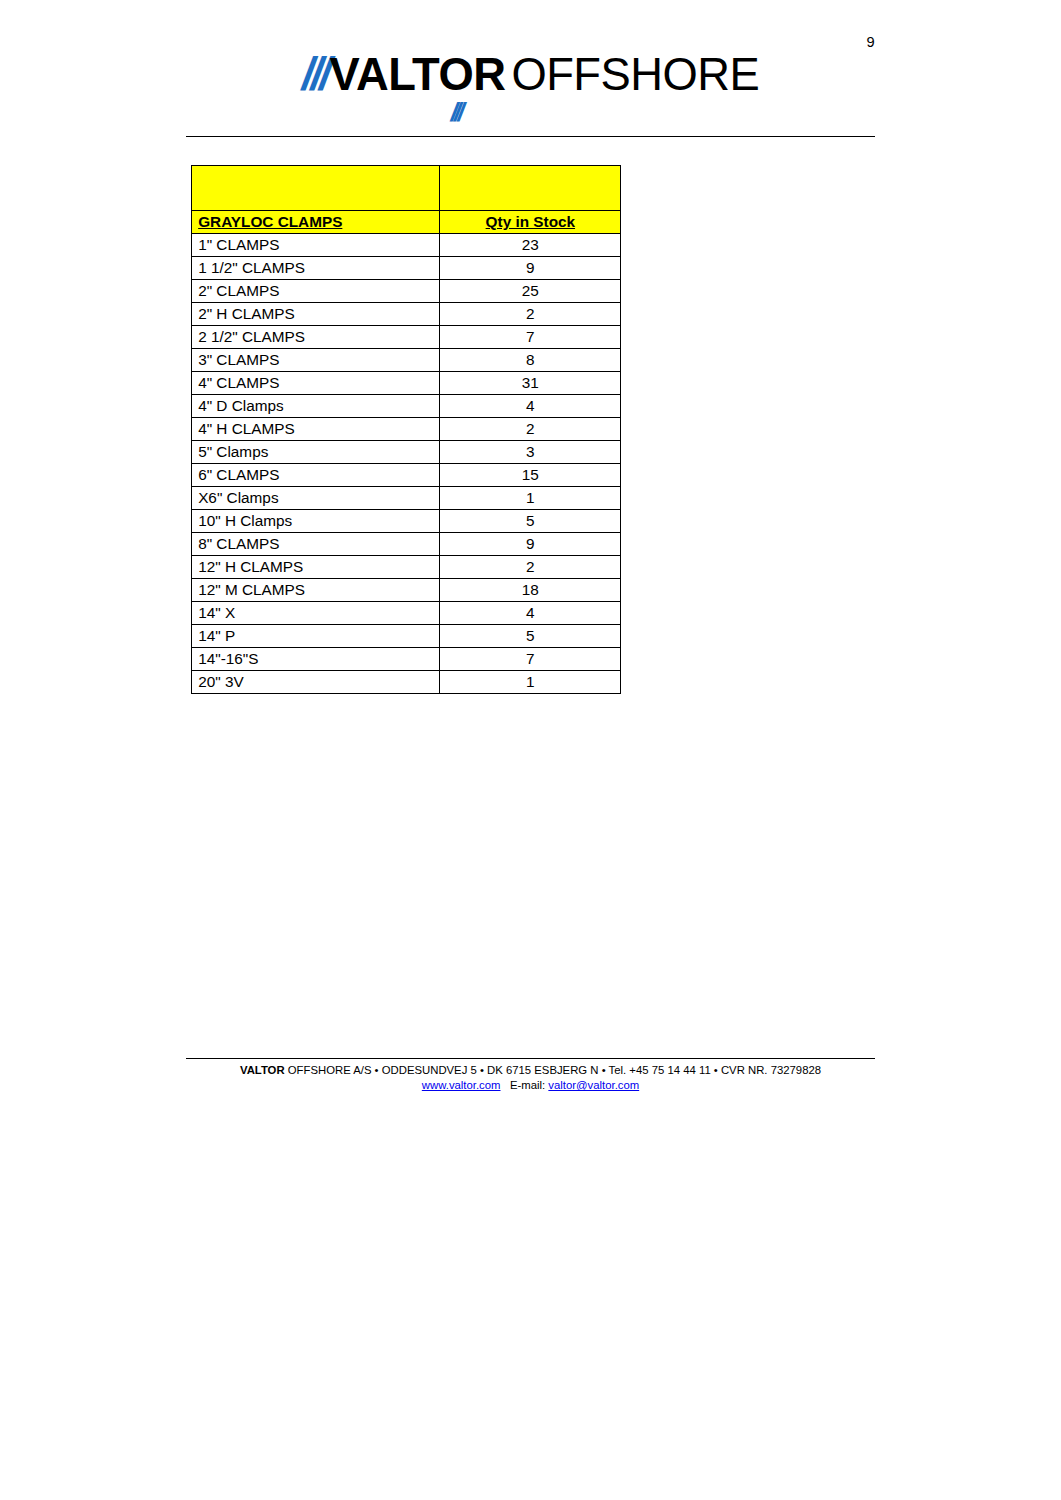9
///VALTOR OFFSHORE
///
| GRAYLOC CLAMPS | Qty in Stock |
| --- | --- |
| 1" CLAMPS | 23 |
| 1 1/2" CLAMPS | 9 |
| 2" CLAMPS | 25 |
| 2" H CLAMPS | 2 |
| 2 1/2" CLAMPS | 7 |
| 3" CLAMPS | 8 |
| 4" CLAMPS | 31 |
| 4" D Clamps | 4 |
| 4" H CLAMPS | 2 |
| 5" Clamps | 3 |
| 6" CLAMPS | 15 |
| X6" Clamps | 1 |
| 10" H Clamps | 5 |
| 8" CLAMPS | 9 |
| 12" H CLAMPS | 2 |
| 12" M CLAMPS | 18 |
| 14" X | 4 |
| 14" P | 5 |
| 14"-16"S | 7 |
| 20" 3V | 1 |
VALTOR OFFSHORE A/S • ODDESUNDVEJ 5 • DK 6715 ESBJERG N • Tel. +45 75 14 44 11 • CVR NR. 73279828
www.valtor.com E-mail: valtor@valtor.com